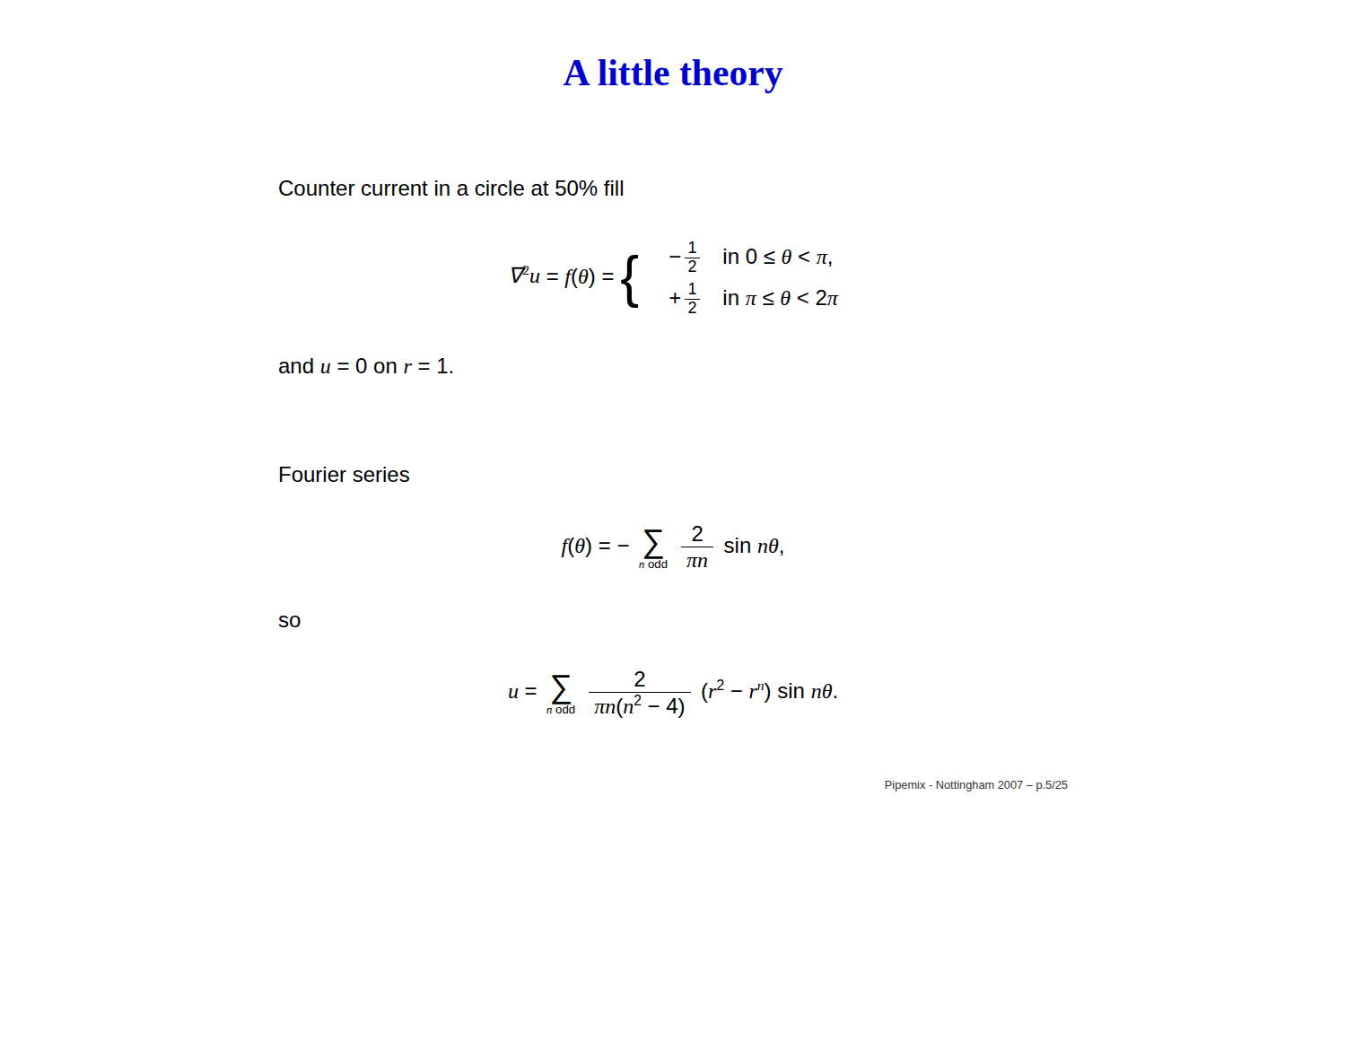A little theory
Counter current in a circle at 50% fill
∇2u = f(θ) = { −12 in 0 ≤ θ < π, +12 in π ≤ θ < 2π
and u = 0 on r = 1.
Fourier series
f(θ) = − ∑n odd 2 πn sin nθ,
so
u = ∑n odd 2 πn(n2 − 4) (r2 − rn) sin nθ.
Pipemix - Nottingham 2007 – p.5/25